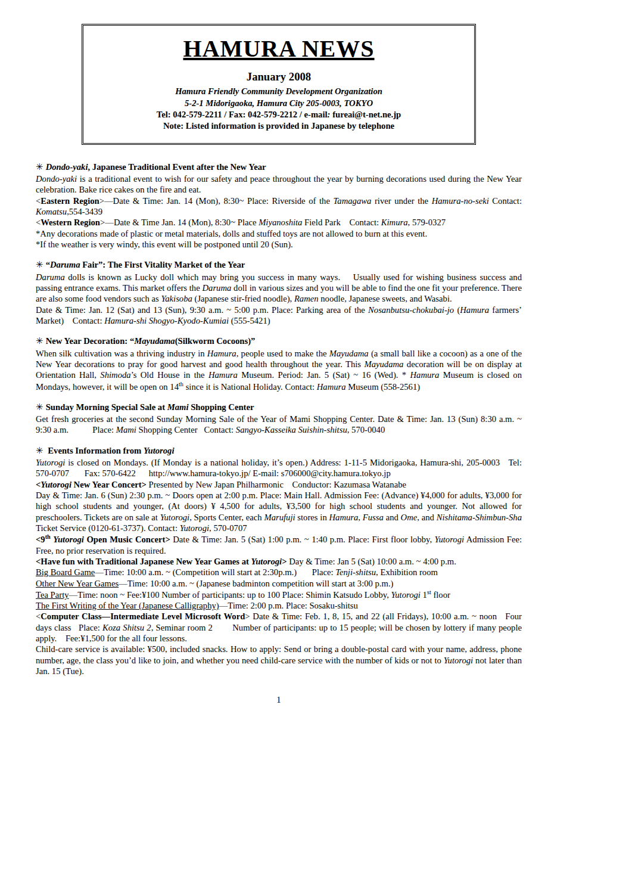HAMURA NEWS
January 2008
Hamura Friendly Community Development Organization
5-2-1 Midorigaoka, Hamura City 205-0003, TOKYO
Tel: 042-579-2211 / Fax: 042-579-2212 / e-mail: fureai@t-net.ne.jp
Note: Listed information is provided in Japanese by telephone
Dondo-yaki, Japanese Traditional Event after the New Year
Dondo-yaki is a traditional event to wish for our safety and peace throughout the year by burning decorations used during the New Year celebration. Bake rice cakes on the fire and eat.
<Eastern Region>—Date & Time: Jan. 14 (Mon), 8:30~ Place: Riverside of the Tamagawa river under the Hamura-no-seki Contact: Komatsu,554-3439
<Western Region>—Date & Time Jan. 14 (Mon), 8:30~ Place Miyanoshita Field Park Contact: Kimura, 579-0327
*Any decorations made of plastic or metal materials, dolls and stuffed toys are not allowed to burn at this event.
*If the weather is very windy, this event will be postponed until 20 (Sun).
“Daruma Fair”: The First Vitality Market of the Year
Daruma dolls is known as Lucky doll which may bring you success in many ways. Usually used for wishing business success and passing entrance exams. This market offers the Daruma doll in various sizes and you will be able to find the one fit your preference. There are also some food vendors such as Yakisoba (Japanese stir-fried noodle), Ramen noodle, Japanese sweets, and Wasabi.
Date & Time: Jan. 12 (Sat) and 13 (Sun), 9:30 a.m. ~ 5:00 p.m. Place: Parking area of the Nosanbutsu-chokubai-jo (Hamura farmers’ Market) Contact: Hamura-shi Shogyo-Kyodo-Kumiai (555-5421)
New Year Decoration: “Mayudama(Silkworm Cocoons)”
When silk cultivation was a thriving industry in Hamura, people used to make the Mayudama (a small ball like a cocoon) as a one of the New Year decorations to pray for good harvest and good health throughout the year. This Mayudama decoration will be on display at Orientation Hall, Shimoda’s Old House in the Hamura Museum. Period: Jan. 5 (Sat) ~ 16 (Wed). * Hamura Museum is closed on Mondays, however, it will be open on 14th since it is National Holiday. Contact: Hamura Museum (558-2561)
Sunday Morning Special Sale at Mami Shopping Center
Get fresh groceries at the second Sunday Morning Sale of the Year of Mami Shopping Center. Date & Time: Jan. 13 (Sun) 8:30 a.m. ~ 9:30 a.m. Place: Mami Shopping Center Contact: Sangyo-Kasseika Suishin-shitsu, 570-0040
Events Information from Yutorogi
Yutorogi is closed on Mondays. (If Monday is a national holiday, it’s open.) Address: 1-11-5 Midorigaoka, Hamura-shi, 205-0003 Tel: 570-0707 Fax: 570-6422 http://www.hamura-tokyo.jp/ E-mail: s706000@city.hamura.tokyo.jp
<Yutorogi New Year Concert> Presented by New Japan Philharmonic Conductor: Kazumasa Watanabe
Day & Time: Jan. 6 (Sun) 2:30 p.m. ~ Doors open at 2:00 p.m. Place: Main Hall. Admission Fee: (Advance) ¥4,000 for adults, ¥3,000 for high school students and younger, (At doors) ¥ 4,500 for adults, ¥3,500 for high school students and younger. Not allowed for preschoolers. Tickets are on sale at Yutorogi, Sports Center, each Marufuji stores in Hamura, Fussa and Ome, and Nishitama-Shimbun-Sha Ticket Service (0120-61-3737). Contact: Yutorogi, 570-0707
<9th Yutorogi Open Music Concert> Date & Time: Jan. 5 (Sat) 1:00 p.m. ~ 1:40 p.m. Place: First floor lobby, Yutorogi Admission Fee: Free, no prior reservation is required.
<Have fun with Traditional Japanese New Year Games at Yutorogi> Day & Time: Jan 5 (Sat) 10:00 a.m. ~ 4:00 p.m.
Big Board Game—Time: 10:00 a.m. ~ (Competition will start at 2:30p.m.) Place: Tenji-shitsu, Exhibition room
Other New Year Games—Time: 10:00 a.m. ~ (Japanese badminton competition will start at 3:00 p.m.)
Tea Party—Time: noon ~ Fee:¥100 Number of participants: up to 100 Place: Shimin Katsudo Lobby, Yutorogi 1st floor
The First Writing of the Year (Japanese Calligraphy)—Time: 2:00 p.m. Place: Sosaku-shitsu
<Computer Class—Intermediate Level Microsoft Word> Date & Time: Feb. 1, 8, 15, and 22 (all Fridays), 10:00 a.m. ~ noon Four days class Place: Koza Shitsu 2, Seminar room 2 Number of participants: up to 15 people; will be chosen by lottery if many people apply. Fee:¥1,500 for the all four lessons.
Child-care service is available: ¥500, included snacks. How to apply: Send or bring a double-postal card with your name, address, phone number, age, the class you’d like to join, and whether you need child-care service with the number of kids or not to Yutorogi not later than Jan. 15 (Tue).
1